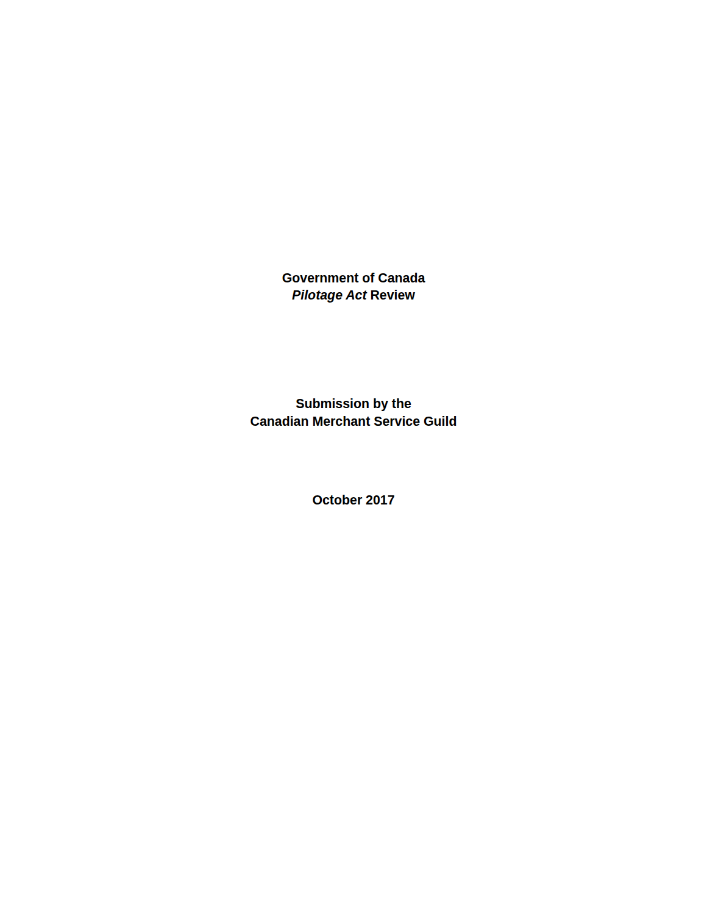Government of Canada
Pilotage Act Review
Submission by the
Canadian Merchant Service Guild
October 2017